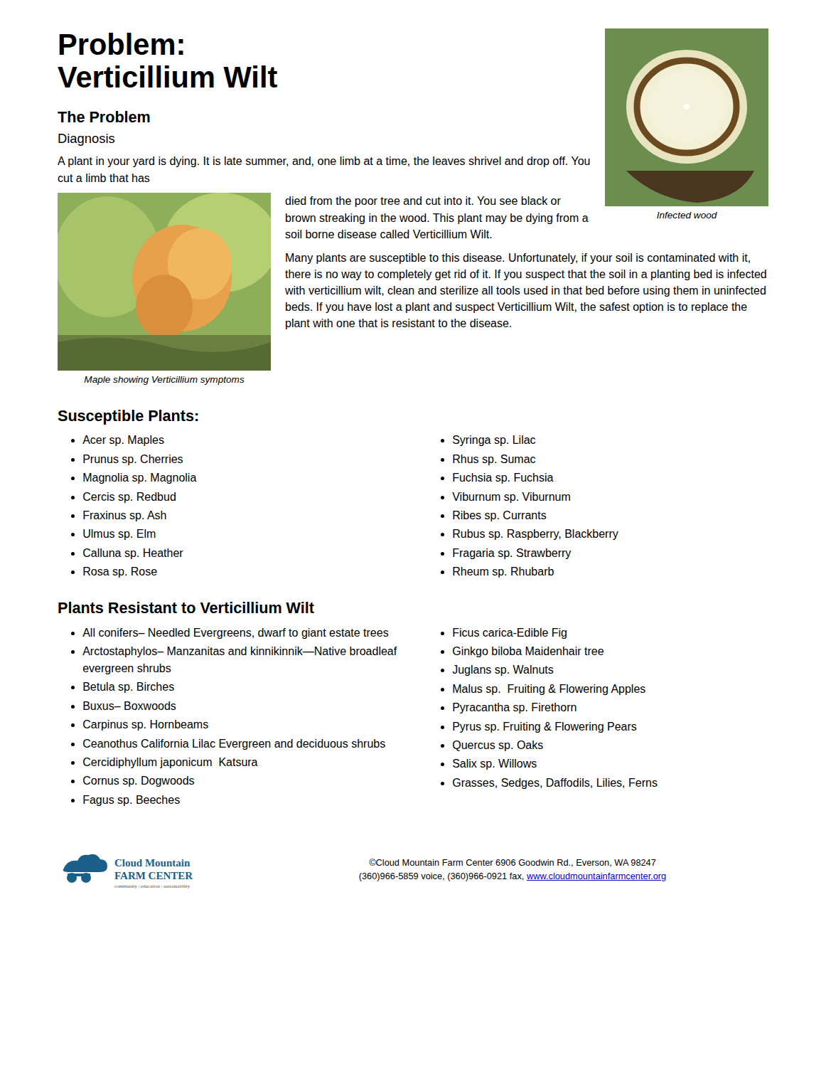Infected wood
Problem:
Verticillium Wilt
The Problem
Diagnosis
A plant in your yard is dying. It is late summer, and, one limb at a time, the leaves shrivel and drop off. You cut a limb that has
Maple showing Verticillium symptoms
died from the poor tree and cut into it. You see black or brown streaking in the wood. This plant may be dying from a soil borne disease called Verticillium Wilt.
Many plants are susceptible to this disease. Unfortunately, if your soil is contaminated with it, there is no way to completely get rid of it. If you suspect that the soil in a planting bed is infected with verticillium wilt, clean and sterilize all tools used in that bed before using them in uninfected beds. If you have lost a plant and suspect Verticillium Wilt, the safest option is to replace the plant with one that is resistant to the disease.
Susceptible Plants:
Acer sp. Maples
Prunus sp. Cherries
Magnolia sp. Magnolia
Cercis sp. Redbud
Fraxinus sp. Ash
Ulmus sp. Elm
Calluna sp. Heather
Rosa sp. Rose
Syringa sp. Lilac
Rhus sp. Sumac
Fuchsia sp. Fuchsia
Viburnum sp. Viburnum
Ribes sp. Currants
Rubus sp. Raspberry, Blackberry
Fragaria sp. Strawberry
Rheum sp. Rhubarb
Plants Resistant to Verticillium Wilt
All conifers– Needled Evergreens, dwarf to giant estate trees
Arctostaphylos– Manzanitas and kinnikinnik—Native broadleaf evergreen shrubs
Betula sp. Birches
Buxus– Boxwoods
Carpinus sp. Hornbeams
Ceanothus California Lilac Evergreen and deciduous shrubs
Cercidiphyllum japonicum Katsura
Cornus sp. Dogwoods
Fagus sp. Beeches
Ficus carica-Edible Fig
Ginkgo biloba Maidenhair tree
Juglans sp. Walnuts
Malus sp. Fruiting & Flowering Apples
Pyracantha sp. Firethorn
Pyrus sp. Fruiting & Flowering Pears
Quercus sp. Oaks
Salix sp. Willows
Grasses, Sedges, Daffodils, Lilies, Ferns
©Cloud Mountain Farm Center 6906 Goodwin Rd., Everson, WA 98247
(360)966-5859 voice, (360)966-0921 fax, www.cloudmountainfarmcenter.org